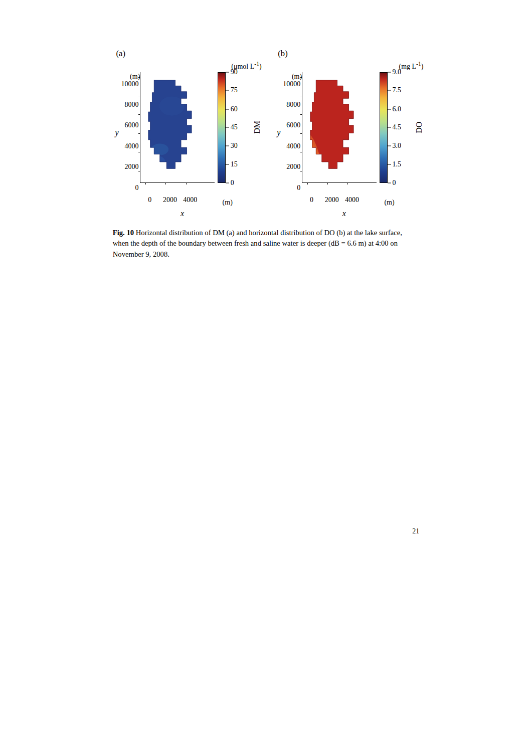(a)
(μmol L-1)
y
(m)
10000 8000 6000 4000 2000 0
90 75 60 45 30 15 0
DM
0 2000 4000
(m)
x
(b)
(mg L-1)
y
(m)
10000 8000 6000 4000 2000 0
9.0 7.5 6.0 4.5 3.0 1.5 0
DO
0 2000 4000
(m)
x
Fig. 10 Horizontal distribution of DM (a) and horizontal distribution of DO (b) at the lake surface, when the depth of the boundary between fresh and saline water is deeper (dB = 6.6 m) at 4:00 on November 9, 2008.
21